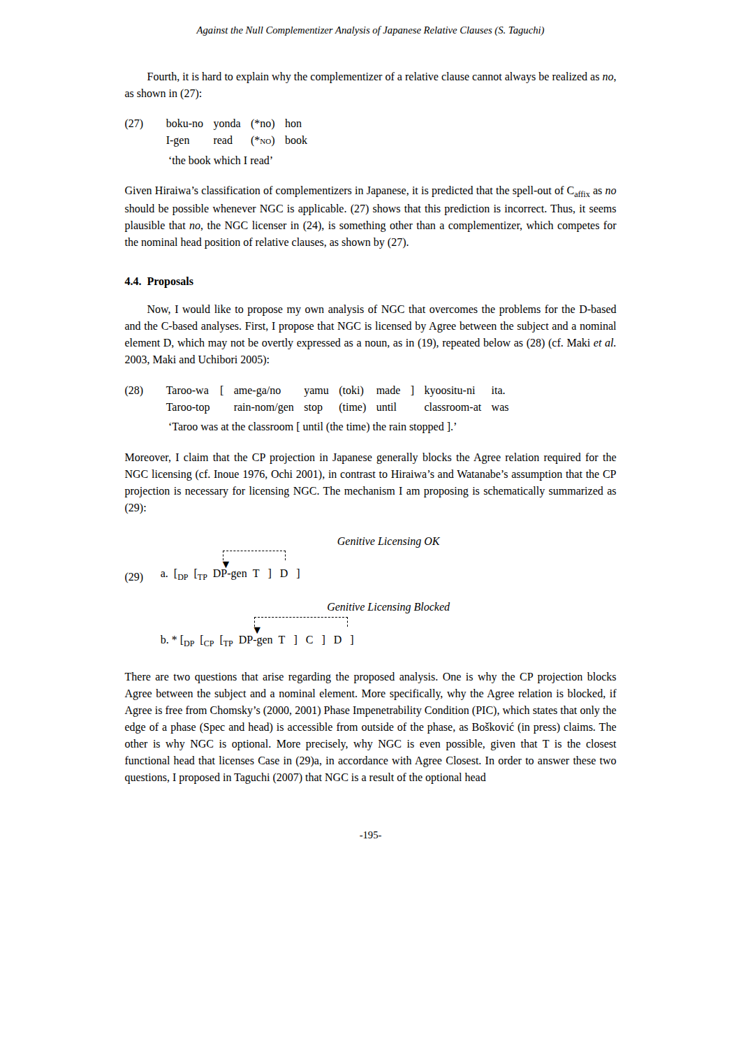Against the Null Complementizer Analysis of Japanese Relative Clauses (S. Taguchi)
Fourth, it is hard to explain why the complementizer of a relative clause cannot always be realized as no, as shown in (27):
| (27) | boku-no | yonda | (*no) | hon |
| | I-gen | read | (* no ) | book |
‘the book which I read’
Given Hiraiwa’s classification of complementizers in Japanese, it is predicted that the spell-out of Caffix as no should be possible whenever NGC is applicable. (27) shows that this prediction is incorrect. Thus, it seems plausible that no, the NGC licenser in (24), is something other than a complementizer, which competes for the nominal head position of relative clauses, as shown by (27).
4.4. Proposals
Now, I would like to propose my own analysis of NGC that overcomes the problems for the D-based and the C-based analyses. First, I propose that NGC is licensed by Agree between the subject and a nominal element D, which may not be overtly expressed as a noun, as in (19), repeated below as (28) (cf. Maki et al. 2003, Maki and Uchibori 2005):
| (28) | Taroo-wa | [ | ame-ga/no | yamu | (toki) | made | ] | kyoositu-ni | ita. |
| | Taroo-top | | rain-nom/gen | stop | (time) | until | | classroom-at | was |
‘Taroo was at the classroom [ until (the time) the rain stopped ].’
Moreover, I claim that the CP projection in Japanese generally blocks the Agree relation required for the NGC licensing (cf. Inoue 1976, Ochi 2001), in contrast to Hiraiwa’s and Watanabe’s assumption that the CP projection is necessary for licensing NGC. The mechanism I am proposing is schematically summarized as (29):
Genitive Licensing OK
▼
(29)
a. [DP [TP DP-gen T ] D ]
Genitive Licensing Blocked
▼
b. * [DP [CP [TP DP-gen T ] C ] D ]
There are two questions that arise regarding the proposed analysis. One is why the CP projection blocks Agree between the subject and a nominal element. More specifically, why the Agree relation is blocked, if Agree is free from Chomsky’s (2000, 2001) Phase Impenetrability Condition (PIC), which states that only the edge of a phase (Spec and head) is accessible from outside of the phase, as Bošković (in press) claims. The other is why NGC is optional. More precisely, why NGC is even possible, given that T is the closest functional head that licenses Case in (29)a, in accordance with Agree Closest. In order to answer these two questions, I proposed in Taguchi (2007) that NGC is a result of the optional head
-195-